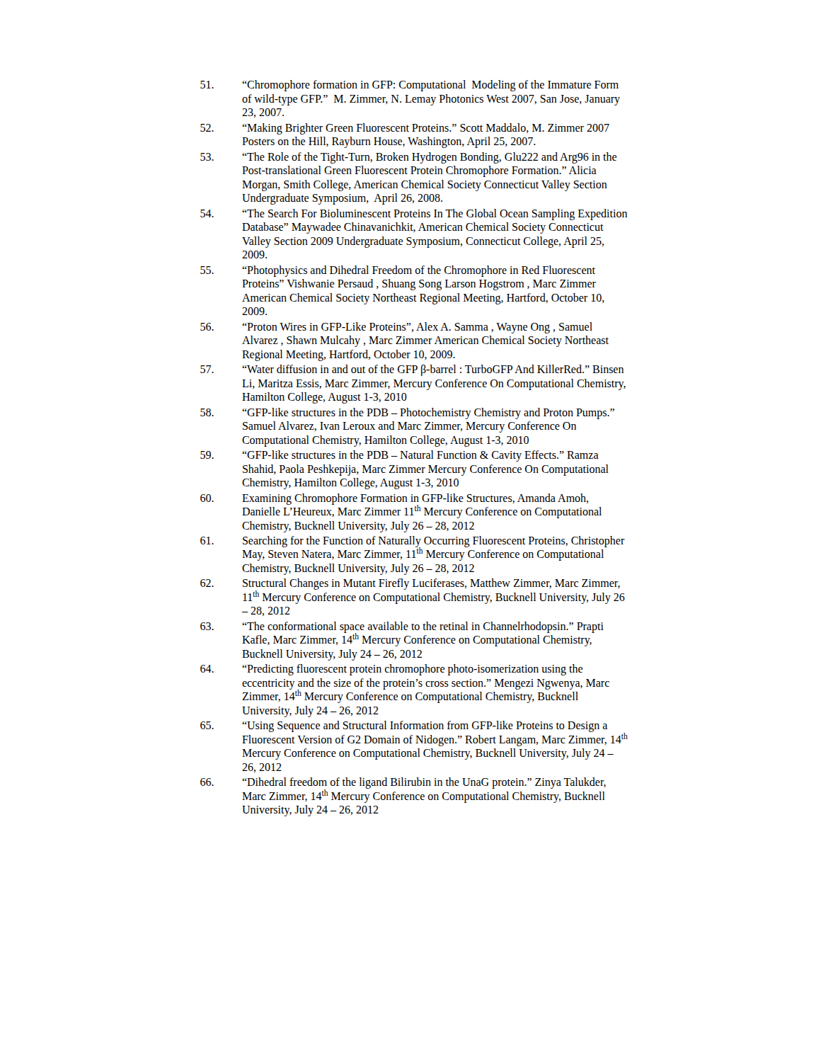51.“Chromophore formation in GFP: Computational Modeling of the Immature Form of wild-type GFP.” M. Zimmer, N. Lemay Photonics West 2007, San Jose, January 23, 2007.
52.“Making Brighter Green Fluorescent Proteins.” Scott Maddalo, M. Zimmer 2007 Posters on the Hill, Rayburn House, Washington, April 25, 2007.
53.“The Role of the Tight-Turn, Broken Hydrogen Bonding, Glu222 and Arg96 in the Post-translational Green Fluorescent Protein Chromophore Formation.” Alicia Morgan, Smith College, American Chemical Society Connecticut Valley Section Undergraduate Symposium, April 26, 2008.
54.“The Search For Bioluminescent Proteins In The Global Ocean Sampling Expedition Database” Maywadee Chinavanichkit, American Chemical Society Connecticut Valley Section 2009 Undergraduate Symposium, Connecticut College, April 25, 2009.
55.“Photophysics and Dihedral Freedom of the Chromophore in Red Fluorescent Proteins” Vishwanie Persaud , Shuang Song Larson Hogstrom , Marc Zimmer American Chemical Society Northeast Regional Meeting, Hartford, October 10, 2009.
56.“Proton Wires in GFP-Like Proteins”, Alex A. Samma , Wayne Ong , Samuel Alvarez , Shawn Mulcahy , Marc Zimmer American Chemical Society Northeast Regional Meeting, Hartford, October 10, 2009.
57.“Water diffusion in and out of the GFP β-barrel : TurboGFP And KillerRed.” Binsen Li, Maritza Essis, Marc Zimmer, Mercury Conference On Computational Chemistry, Hamilton College, August 1-3, 2010
58.“GFP-like structures in the PDB – Photochemistry Chemistry and Proton Pumps.” Samuel Alvarez, Ivan Leroux and Marc Zimmer, Mercury Conference On Computational Chemistry, Hamilton College, August 1-3, 2010
59.“GFP-like structures in the PDB – Natural Function & Cavity Effects.” Ramza Shahid, Paola Peshkepija, Marc Zimmer Mercury Conference On Computational Chemistry, Hamilton College, August 1-3, 2010
60. Examining Chromophore Formation in GFP-like Structures, Amanda Amoh, Danielle L’Heureux, Marc Zimmer 11th Mercury Conference on Computational Chemistry, Bucknell University, July 26 – 28, 2012
61. Searching for the Function of Naturally Occurring Fluorescent Proteins, Christopher May, Steven Natera, Marc Zimmer, 11th Mercury Conference on Computational Chemistry, Bucknell University, July 26 – 28, 2012
62. Structural Changes in Mutant Firefly Luciferases, Matthew Zimmer, Marc Zimmer, 11th Mercury Conference on Computational Chemistry, Bucknell University, July 26 – 28, 2012
63.“The conformational space available to the retinal in Channelrhodopsin.” Prapti Kafle, Marc Zimmer, 14th Mercury Conference on Computational Chemistry, Bucknell University, July 24 – 26, 2012
64.“Predicting fluorescent protein chromophore photo-isomerization using the eccentricity and the size of the protein’s cross section.” Mengezi Ngwenya, Marc Zimmer, 14th Mercury Conference on Computational Chemistry, Bucknell University, July 24 – 26, 2012
65.“Using Sequence and Structural Information from GFP-like Proteins to Design a Fluorescent Version of G2 Domain of Nidogen.” Robert Langam, Marc Zimmer, 14th Mercury Conference on Computational Chemistry, Bucknell University, July 24 – 26, 2012
66.“Dihedral freedom of the ligand Bilirubin in the UnaG protein.” Zinya Talukder, Marc Zimmer, 14th Mercury Conference on Computational Chemistry, Bucknell University, July 24 – 26, 2012